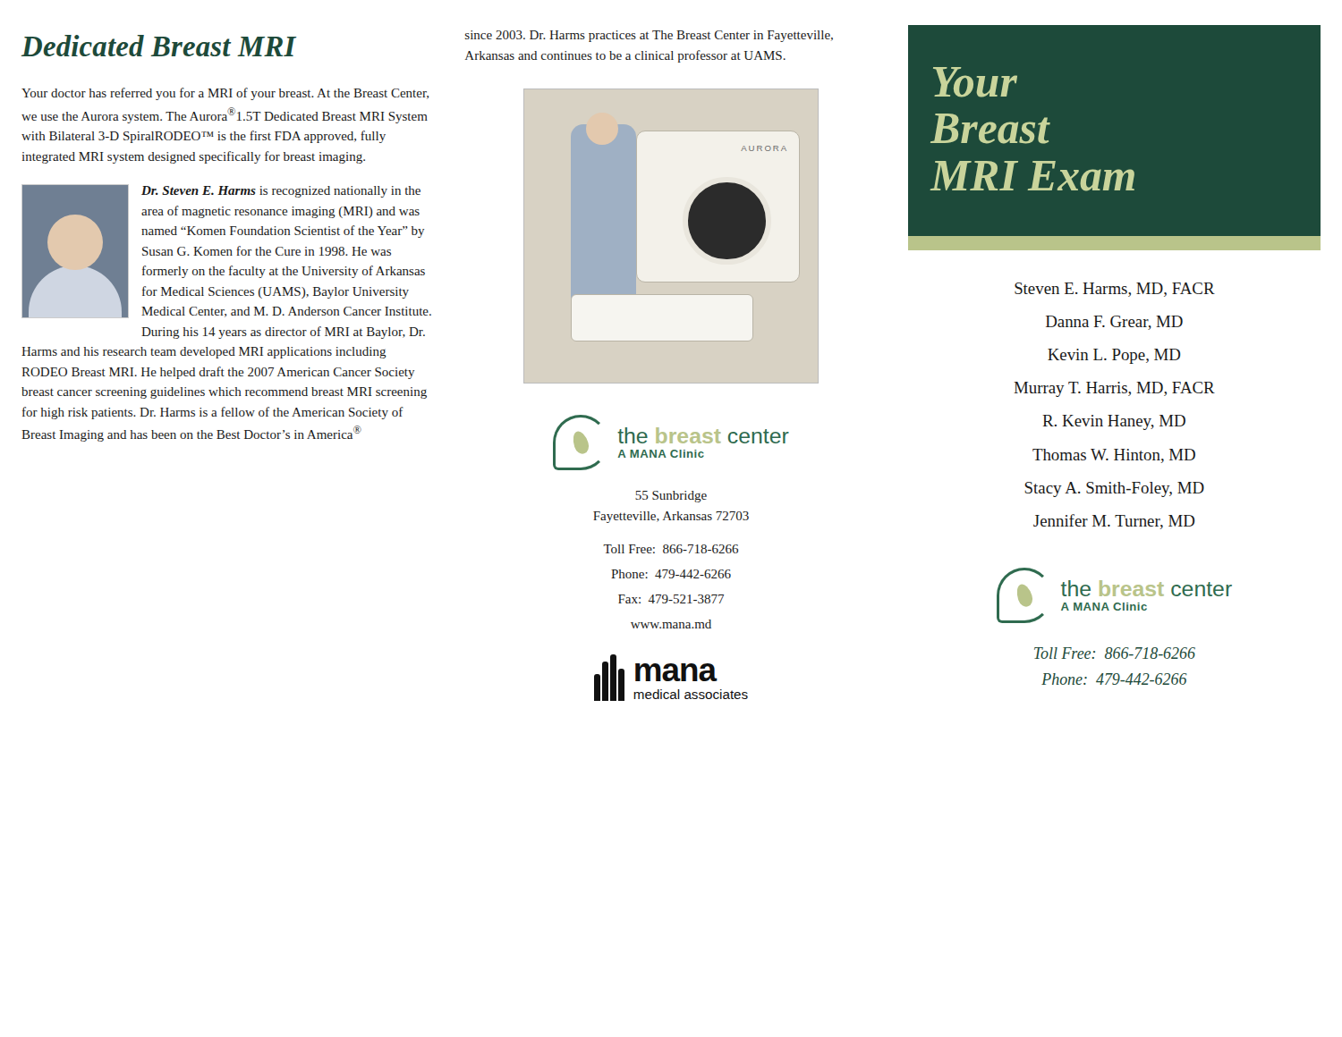Dedicated Breast MRI
Your doctor has referred you for a MRI of your breast. At the Breast Center, we use the Aurora system. The Aurora®1.5T Dedicated Breast MRI System with Bilateral 3-D SpiralRODEO™ is the first FDA approved, fully integrated MRI system designed specifically for breast imaging.
Dr. Steven E. Harms is recognized nationally in the area of magnetic resonance imaging (MRI) and was named “Komen Foundation Scientist of the Year” by Susan G. Komen for the Cure in 1998. He was formerly on the faculty at the University of Arkansas for Medical Sciences (UAMS), Baylor University Medical Center, and M. D. Anderson Cancer Institute. During his 14 years as director of MRI at Baylor, Dr. Harms and his research team developed MRI applications including RODEO Breast MRI. He helped draft the 2007 American Cancer Society breast cancer screening guidelines which recommend breast MRI screening for high risk patients. Dr. Harms is a fellow of the American Society of Breast Imaging and has been on the Best Doctor’s in America®
since 2003. Dr. Harms practices at The Breast Center in Fayetteville, Arkansas and continues to be a clinical professor at UAMS.
AURORA
the breast center
A MANA Clinic
55 Sunbridge
Fayetteville, Arkansas 72703
Toll Free: 866-718-6266
Phone: 479-442-6266
Fax: 479-521-3877
www.mana.md
mana
medical associates
Your
Breast
MRI Exam
Steven E. Harms, MD, FACR
Danna F. Grear, MD
Kevin L. Pope, MD
Murray T. Harris, MD, FACR
R. Kevin Haney, MD
Thomas W. Hinton, MD
Stacy A. Smith-Foley, MD
Jennifer M. Turner, MD
the breast center
A MANA Clinic
Toll Free: 866-718-6266
Phone: 479-442-6266